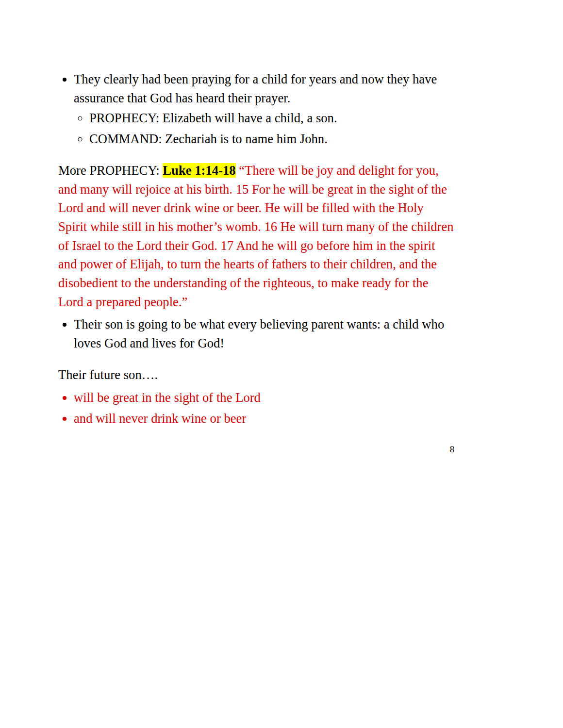They clearly had been praying for a child for years and now they have assurance that God has heard their prayer.
PROPHECY: Elizabeth will have a child, a son.
COMMAND: Zechariah is to name him John.
More PROPHECY: Luke 1:14-18 “There will be joy and delight for you, and many will rejoice at his birth. 15 For he will be great in the sight of the Lord and will never drink wine or beer. He will be filled with the Holy Spirit while still in his mother’s womb. 16 He will turn many of the children of Israel to the Lord their God. 17 And he will go before him in the spirit and power of Elijah, to turn the hearts of fathers to their children, and the disobedient to the understanding of the righteous, to make ready for the Lord a prepared people.”
Their son is going to be what every believing parent wants: a child who loves God and lives for God!
Their future son….
will be great in the sight of the Lord
and will never drink wine or beer
8